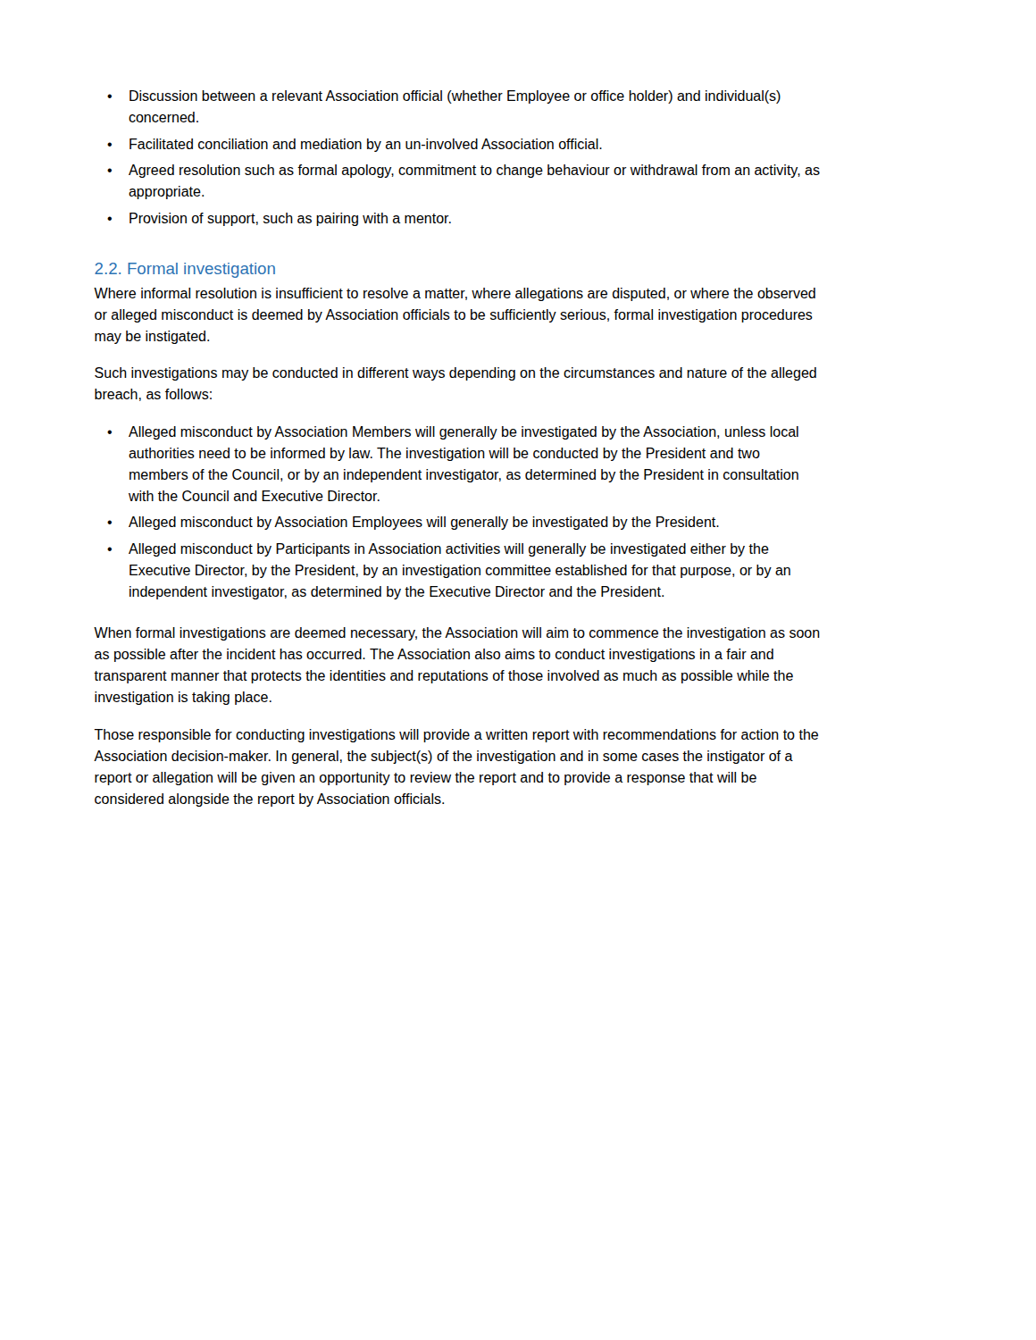Discussion between a relevant Association official (whether Employee or office holder) and individual(s) concerned.
Facilitated conciliation and mediation by an un-involved Association official.
Agreed resolution such as formal apology, commitment to change behaviour or withdrawal from an activity, as appropriate.
Provision of support, such as pairing with a mentor.
2.2. Formal investigation
Where informal resolution is insufficient to resolve a matter, where allegations are disputed, or where the observed or alleged misconduct is deemed by Association officials to be sufficiently serious, formal investigation procedures may be instigated.
Such investigations may be conducted in different ways depending on the circumstances and nature of the alleged breach, as follows:
Alleged misconduct by Association Members will generally be investigated by the Association, unless local authorities need to be informed by law. The investigation will be conducted by the President and two members of the Council, or by an independent investigator, as determined by the President in consultation with the Council and Executive Director.
Alleged misconduct by Association Employees will generally be investigated by the President.
Alleged misconduct by Participants in Association activities will generally be investigated either by the Executive Director, by the President, by an investigation committee established for that purpose, or by an independent investigator, as determined by the Executive Director and the President.
When formal investigations are deemed necessary, the Association will aim to commence the investigation as soon as possible after the incident has occurred. The Association also aims to conduct investigations in a fair and transparent manner that protects the identities and reputations of those involved as much as possible while the investigation is taking place.
Those responsible for conducting investigations will provide a written report with recommendations for action to the Association decision-maker. In general, the subject(s) of the investigation and in some cases the instigator of a report or allegation will be given an opportunity to review the report and to provide a response that will be considered alongside the report by Association officials.